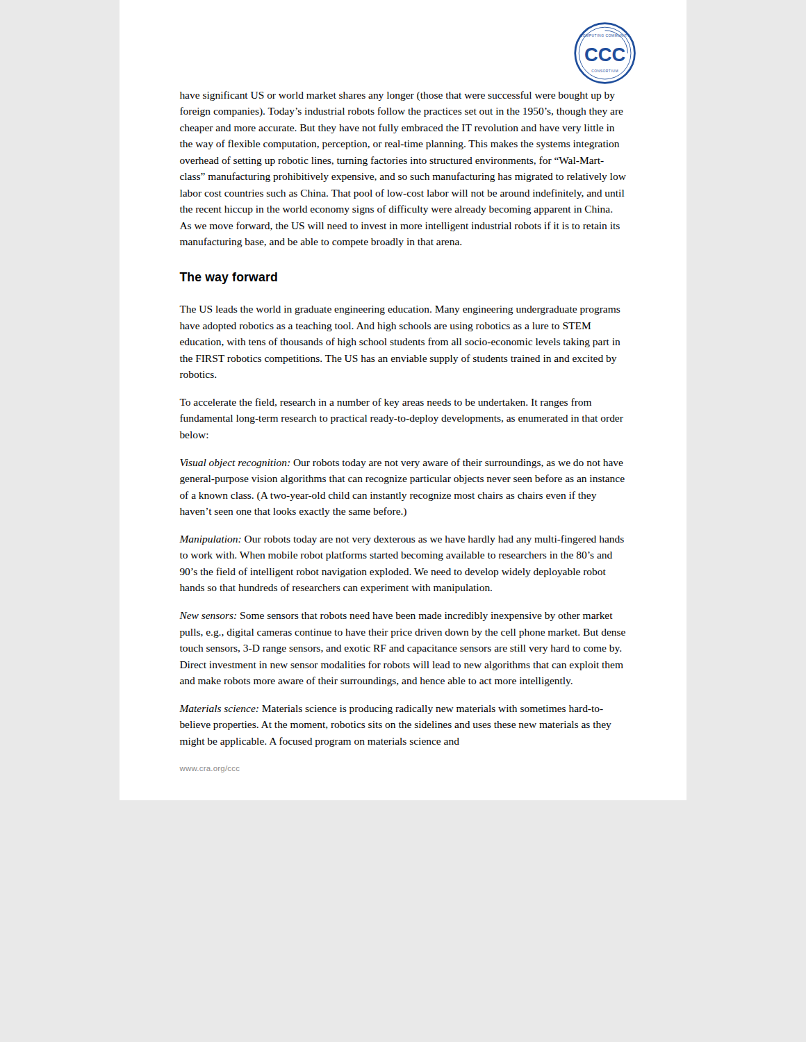Computing Community Consortium CCC COMPUTING COMMUNITY CONSORTIUM
have significant US or world market shares any longer (those that were successful were bought up by foreign companies). Today’s industrial robots follow the practices set out in the 1950’s, though they are cheaper and more accurate. But they have not fully embraced the IT revolution and have very little in the way of flexible computation, perception, or real-time planning. This makes the systems integration overhead of setting up robotic lines, turning factories into structured environments, for “Wal-Mart-class” manufacturing prohibitively expensive, and so such manufacturing has migrated to relatively low labor cost countries such as China. That pool of low-cost labor will not be around indefinitely, and until the recent hiccup in the world economy signs of difficulty were already becoming apparent in China. As we move forward, the US will need to invest in more intelligent industrial robots if it is to retain its manufacturing base, and be able to compete broadly in that arena.
The way forward
The US leads the world in graduate engineering education. Many engineering undergraduate programs have adopted robotics as a teaching tool. And high schools are using robotics as a lure to STEM education, with tens of thousands of high school students from all socio-economic levels taking part in the FIRST robotics competitions. The US has an enviable supply of students trained in and excited by robotics.
To accelerate the field, research in a number of key areas needs to be undertaken. It ranges from fundamental long-term research to practical ready-to-deploy developments, as enumerated in that order below:
Visual object recognition: Our robots today are not very aware of their surroundings, as we do not have general-purpose vision algorithms that can recognize particular objects never seen before as an instance of a known class. (A two-year-old child can instantly recognize most chairs as chairs even if they haven’t seen one that looks exactly the same before.)
Manipulation: Our robots today are not very dexterous as we have hardly had any multi-fingered hands to work with. When mobile robot platforms started becoming available to researchers in the 80’s and 90’s the field of intelligent robot navigation exploded. We need to develop widely deployable robot hands so that hundreds of researchers can experiment with manipulation.
New sensors: Some sensors that robots need have been made incredibly inexpensive by other market pulls, e.g., digital cameras continue to have their price driven down by the cell phone market. But dense touch sensors, 3-D range sensors, and exotic RF and capacitance sensors are still very hard to come by. Direct investment in new sensor modalities for robots will lead to new algorithms that can exploit them and make robots more aware of their surroundings, and hence able to act more intelligently.
Materials science: Materials science is producing radically new materials with sometimes hard-to-believe properties. At the moment, robotics sits on the sidelines and uses these new materials as they might be applicable. A focused program on materials science and
www.cra.org/ccc